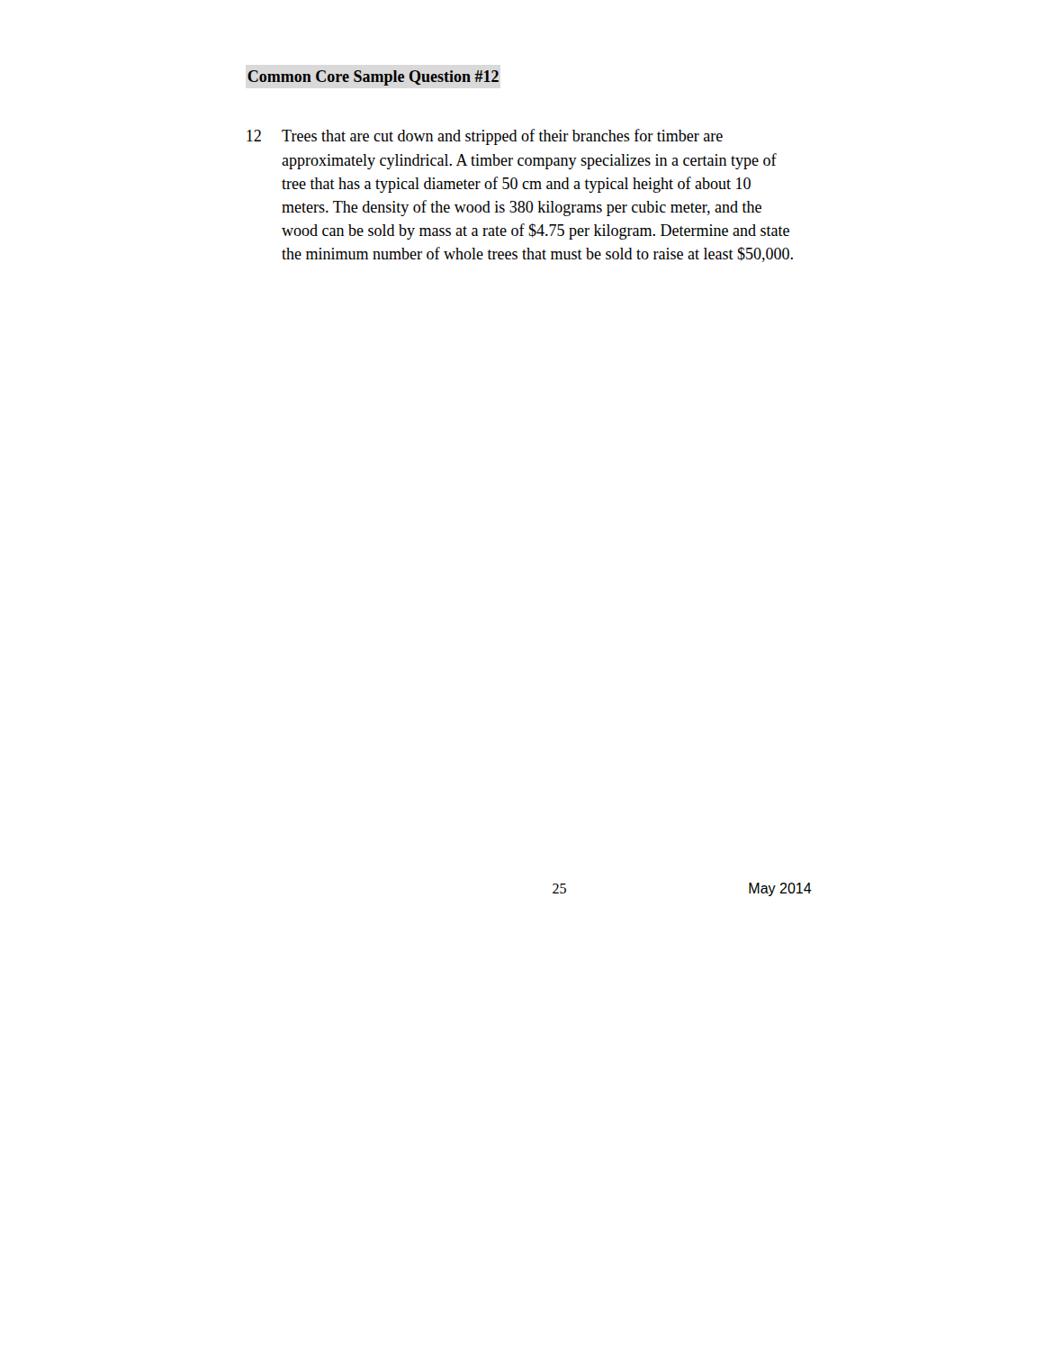Common Core Sample Question #12
12
Trees that are cut down and stripped of their branches for timber are approximately cylindrical. A timber company specializes in a certain type of tree that has a typical diameter of 50 cm and a typical height of about 10 meters. The density of the wood is 380 kilograms per cubic meter, and the wood can be sold by mass at a rate of $4.75 per kilogram. Determine and state the minimum number of whole trees that must be sold to raise at least $50,000.
25
May 2014